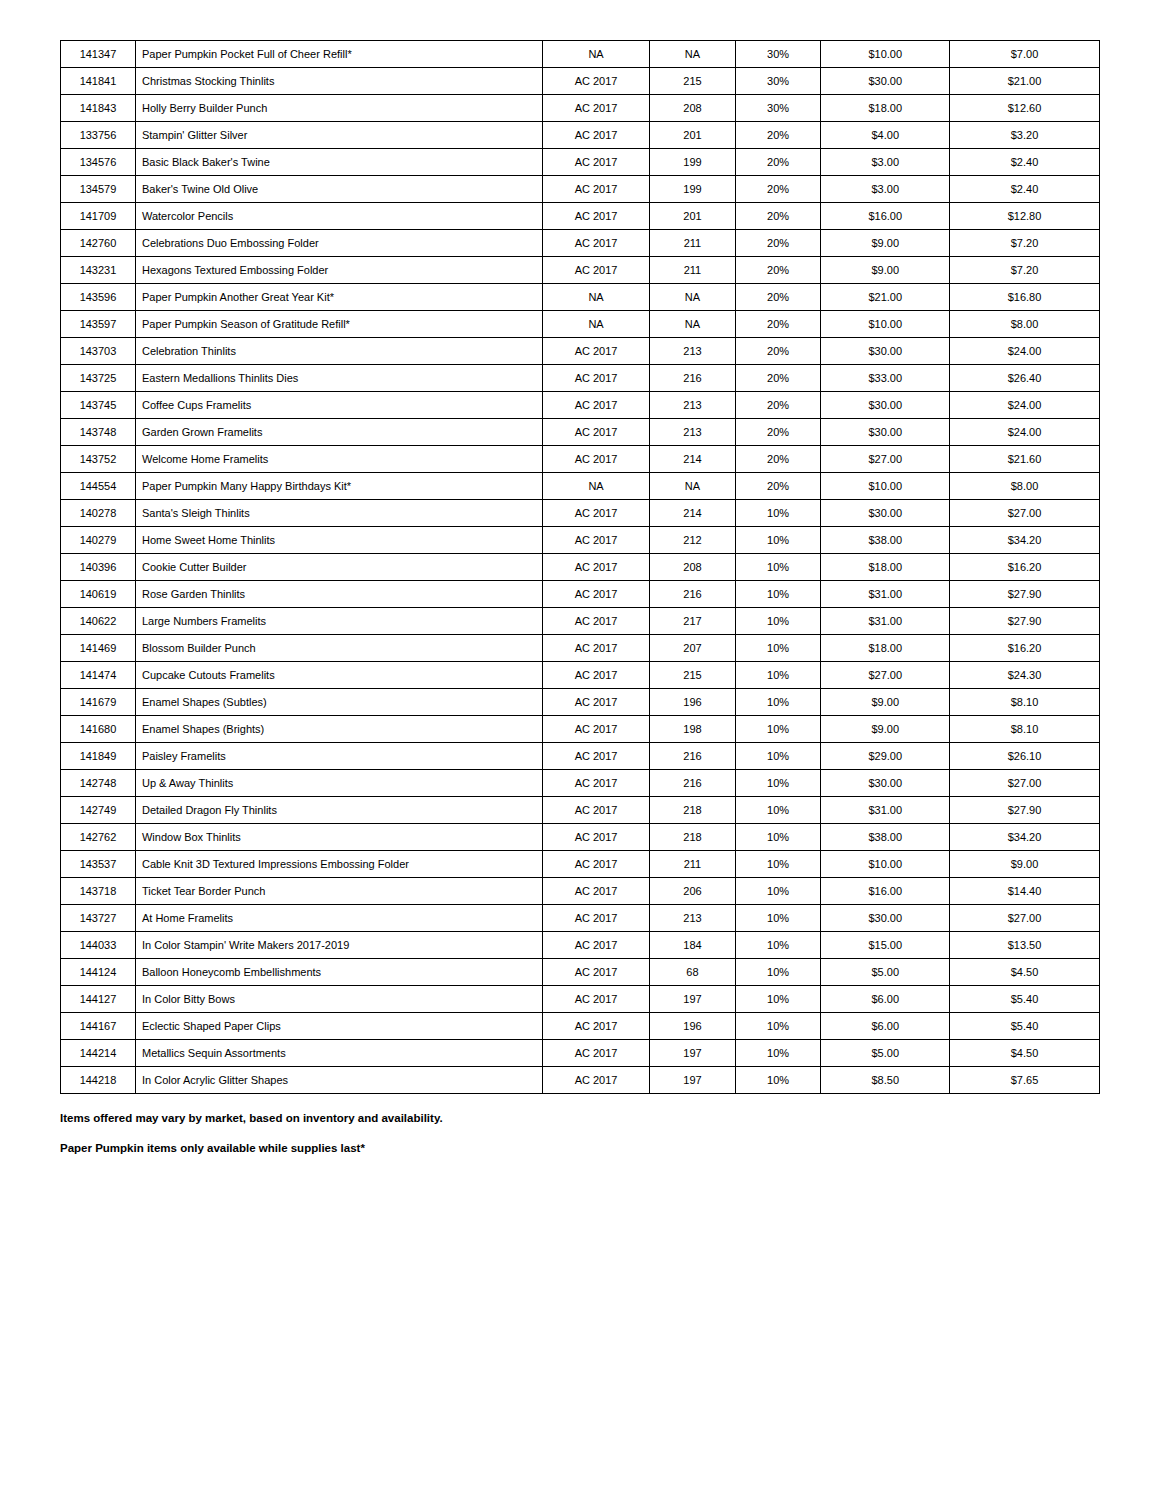| 141347 | Paper Pumpkin Pocket Full of Cheer Refill* | NA | NA | 30% | $10.00 | $7.00 |
| 141841 | Christmas Stocking Thinlits | AC 2017 | 215 | 30% | $30.00 | $21.00 |
| 141843 | Holly Berry Builder Punch | AC 2017 | 208 | 30% | $18.00 | $12.60 |
| 133756 | Stampin' Glitter Silver | AC 2017 | 201 | 20% | $4.00 | $3.20 |
| 134576 | Basic Black Baker's Twine | AC 2017 | 199 | 20% | $3.00 | $2.40 |
| 134579 | Baker's Twine Old Olive | AC 2017 | 199 | 20% | $3.00 | $2.40 |
| 141709 | Watercolor Pencils | AC 2017 | 201 | 20% | $16.00 | $12.80 |
| 142760 | Celebrations Duo Embossing Folder | AC 2017 | 211 | 20% | $9.00 | $7.20 |
| 143231 | Hexagons Textured Embossing Folder | AC 2017 | 211 | 20% | $9.00 | $7.20 |
| 143596 | Paper Pumpkin Another Great Year Kit* | NA | NA | 20% | $21.00 | $16.80 |
| 143597 | Paper Pumpkin Season of Gratitude Refill* | NA | NA | 20% | $10.00 | $8.00 |
| 143703 | Celebration Thinlits | AC 2017 | 213 | 20% | $30.00 | $24.00 |
| 143725 | Eastern Medallions Thinlits Dies | AC 2017 | 216 | 20% | $33.00 | $26.40 |
| 143745 | Coffee Cups Framelits | AC 2017 | 213 | 20% | $30.00 | $24.00 |
| 143748 | Garden Grown Framelits | AC 2017 | 213 | 20% | $30.00 | $24.00 |
| 143752 | Welcome Home Framelits | AC 2017 | 214 | 20% | $27.00 | $21.60 |
| 144554 | Paper Pumpkin Many Happy Birthdays Kit* | NA | NA | 20% | $10.00 | $8.00 |
| 140278 | Santa's Sleigh Thinlits | AC 2017 | 214 | 10% | $30.00 | $27.00 |
| 140279 | Home Sweet Home Thinlits | AC 2017 | 212 | 10% | $38.00 | $34.20 |
| 140396 | Cookie Cutter Builder | AC 2017 | 208 | 10% | $18.00 | $16.20 |
| 140619 | Rose Garden Thinlits | AC 2017 | 216 | 10% | $31.00 | $27.90 |
| 140622 | Large Numbers Framelits | AC 2017 | 217 | 10% | $31.00 | $27.90 |
| 141469 | Blossom Builder Punch | AC 2017 | 207 | 10% | $18.00 | $16.20 |
| 141474 | Cupcake Cutouts Framelits | AC 2017 | 215 | 10% | $27.00 | $24.30 |
| 141679 | Enamel Shapes (Subtles) | AC 2017 | 196 | 10% | $9.00 | $8.10 |
| 141680 | Enamel Shapes (Brights) | AC 2017 | 198 | 10% | $9.00 | $8.10 |
| 141849 | Paisley Framelits | AC 2017 | 216 | 10% | $29.00 | $26.10 |
| 142748 | Up & Away Thinlits | AC 2017 | 216 | 10% | $30.00 | $27.00 |
| 142749 | Detailed Dragon Fly Thinlits | AC 2017 | 218 | 10% | $31.00 | $27.90 |
| 142762 | Window Box Thinlits | AC 2017 | 218 | 10% | $38.00 | $34.20 |
| 143537 | Cable Knit 3D Textured Impressions Embossing Folder | AC 2017 | 211 | 10% | $10.00 | $9.00 |
| 143718 | Ticket Tear Border Punch | AC 2017 | 206 | 10% | $16.00 | $14.40 |
| 143727 | At Home Framelits | AC 2017 | 213 | 10% | $30.00 | $27.00 |
| 144033 | In Color Stampin' Write Makers 2017-2019 | AC 2017 | 184 | 10% | $15.00 | $13.50 |
| 144124 | Balloon Honeycomb Embellishments | AC 2017 | 68 | 10% | $5.00 | $4.50 |
| 144127 | In Color Bitty Bows | AC 2017 | 197 | 10% | $6.00 | $5.40 |
| 144167 | Eclectic Shaped Paper Clips | AC 2017 | 196 | 10% | $6.00 | $5.40 |
| 144214 | Metallics Sequin Assortments | AC 2017 | 197 | 10% | $5.00 | $4.50 |
| 144218 | In Color Acrylic Glitter Shapes | AC 2017 | 197 | 10% | $8.50 | $7.65 |
Items offered may vary by market, based on inventory and availability.
Paper Pumpkin items only available while supplies last*